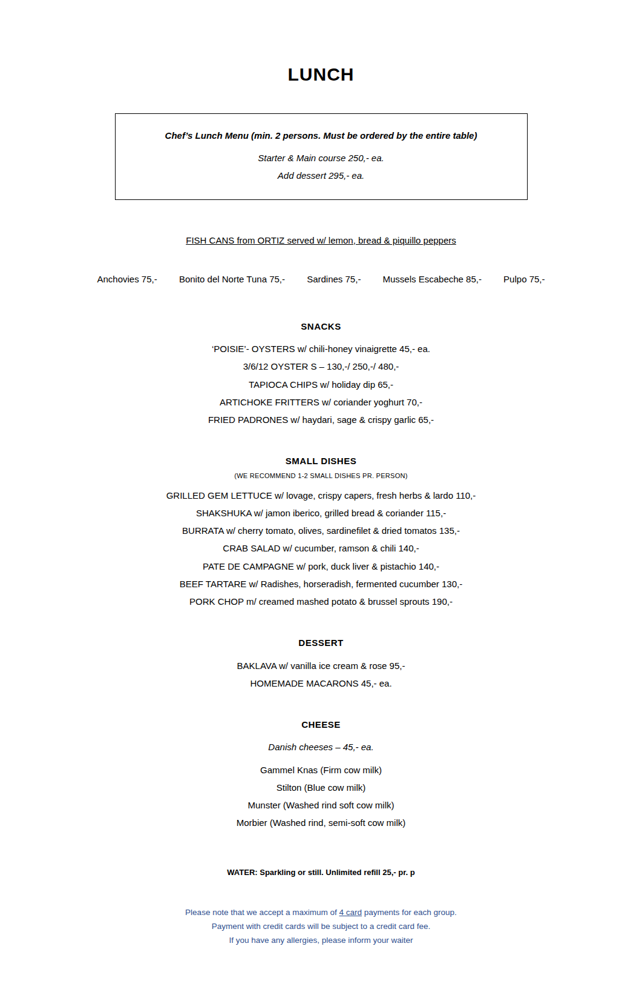LUNCH
Chef’s Lunch Menu (min. 2 persons. Must be ordered by the entire table)
Starter & Main course 250,- ea.
Add dessert 295,- ea.
FISH CANS from ORTIZ served w/ lemon, bread & piquillo peppers
Anchovies 75,- Bonito del Norte Tuna 75,- Sardines 75,- Mussels Escabeche 85,- Pulpo 75,-
Snacks
‘POISIE’- OYSTERS w/ chili-honey vinaigrette 45,- ea.
3/6/12 OYSTER S – 130,-/ 250,-/ 480,-
TAPIOCA CHIPS w/ holiday dip 65,-
ARTICHOKE FRITTERS w/ coriander yoghurt 70,-
FRIED PADRONES w/ haydari, sage & crispy garlic 65,-
Small Dishes
(We recommend 1-2 small dishes pr. person)
GRILLED GEM LETTUCE w/ lovage, crispy capers, fresh herbs & lardo 110,-
SHAKSHUKA w/ jamon iberico, grilled bread & coriander 115,-
BURRATA w/ cherry tomato, olives, sardinefilet & dried tomatos 135,-
CRAB SALAD w/ cucumber, ramson & chili 140,-
PATE DE CAMPAGNE w/ pork, duck liver & pistachio 140,-
BEEF TARTARE w/ Radishes, horseradish, fermented cucumber 130,-
PORK CHOP m/ creamed mashed potato & brussel sprouts 190,-
Dessert
BAKLAVA w/ vanilla ice cream & rose 95,-
HOMEMADE MACARONS 45,- ea.
Cheese
Danish cheeses – 45,- ea.
Gammel Knas (Firm cow milk)
Stilton (Blue cow milk)
Munster (Washed rind soft cow milk)
Morbier (Washed rind, semi-soft cow milk)
WATER: Sparkling or still. Unlimited refill 25,- pr. p
Please note that we accept a maximum of 4 card payments for each group.
Payment with credit cards will be subject to a credit card fee.
If you have any allergies, please inform your waiter